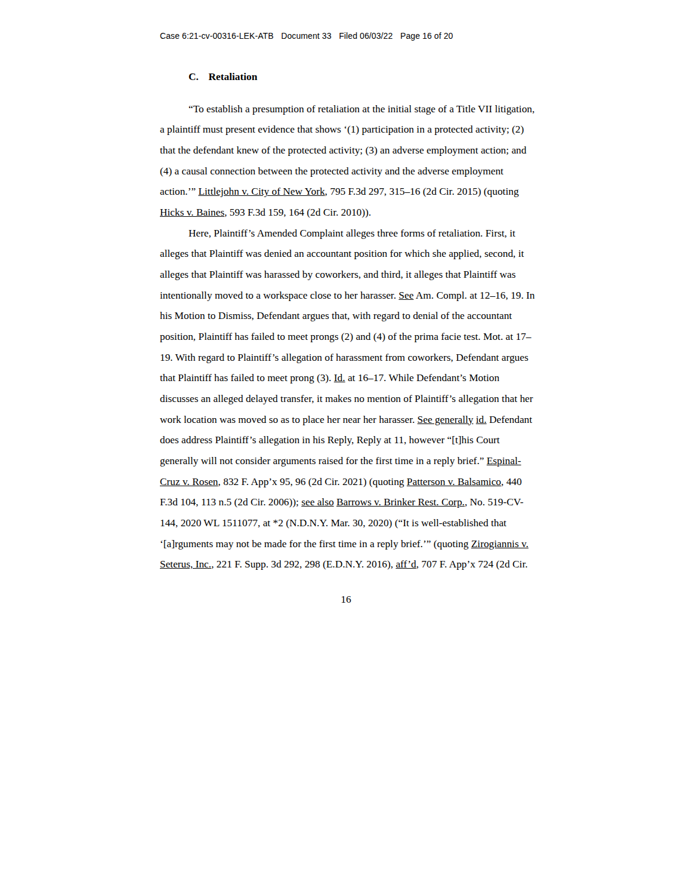Case 6:21-cv-00316-LEK-ATB Document 33 Filed 06/03/22 Page 16 of 20
C. Retaliation
“To establish a presumption of retaliation at the initial stage of a Title VII litigation, a plaintiff must present evidence that shows ‘(1) participation in a protected activity; (2) that the defendant knew of the protected activity; (3) an adverse employment action; and (4) a causal connection between the protected activity and the adverse employment action.’” Littlejohn v. City of New York, 795 F.3d 297, 315–16 (2d Cir. 2015) (quoting Hicks v. Baines, 593 F.3d 159, 164 (2d Cir. 2010)).
Here, Plaintiff’s Amended Complaint alleges three forms of retaliation. First, it alleges that Plaintiff was denied an accountant position for which she applied, second, it alleges that Plaintiff was harassed by coworkers, and third, it alleges that Plaintiff was intentionally moved to a workspace close to her harasser. See Am. Compl. at 12–16, 19. In his Motion to Dismiss, Defendant argues that, with regard to denial of the accountant position, Plaintiff has failed to meet prongs (2) and (4) of the prima facie test. Mot. at 17–19. With regard to Plaintiff’s allegation of harassment from coworkers, Defendant argues that Plaintiff has failed to meet prong (3). Id. at 16–17. While Defendant’s Motion discusses an alleged delayed transfer, it makes no mention of Plaintiff’s allegation that her work location was moved so as to place her near her harasser. See generally id. Defendant does address Plaintiff’s allegation in his Reply, Reply at 11, however “[t]his Court generally will not consider arguments raised for the first time in a reply brief.” Espinal-Cruz v. Rosen, 832 F. App’x 95, 96 (2d Cir. 2021) (quoting Patterson v. Balsamico, 440 F.3d 104, 113 n.5 (2d Cir. 2006)); see also Barrows v. Brinker Rest. Corp., No. 519-CV-144, 2020 WL 1511077, at *2 (N.D.N.Y. Mar. 30, 2020) (“It is well-established that ‘[a]rguments may not be made for the first time in a reply brief.’” (quoting Zirogiannis v. Seterus, Inc., 221 F. Supp. 3d 292, 298 (E.D.N.Y. 2016), aff’d, 707 F. App’x 724 (2d Cir.
16